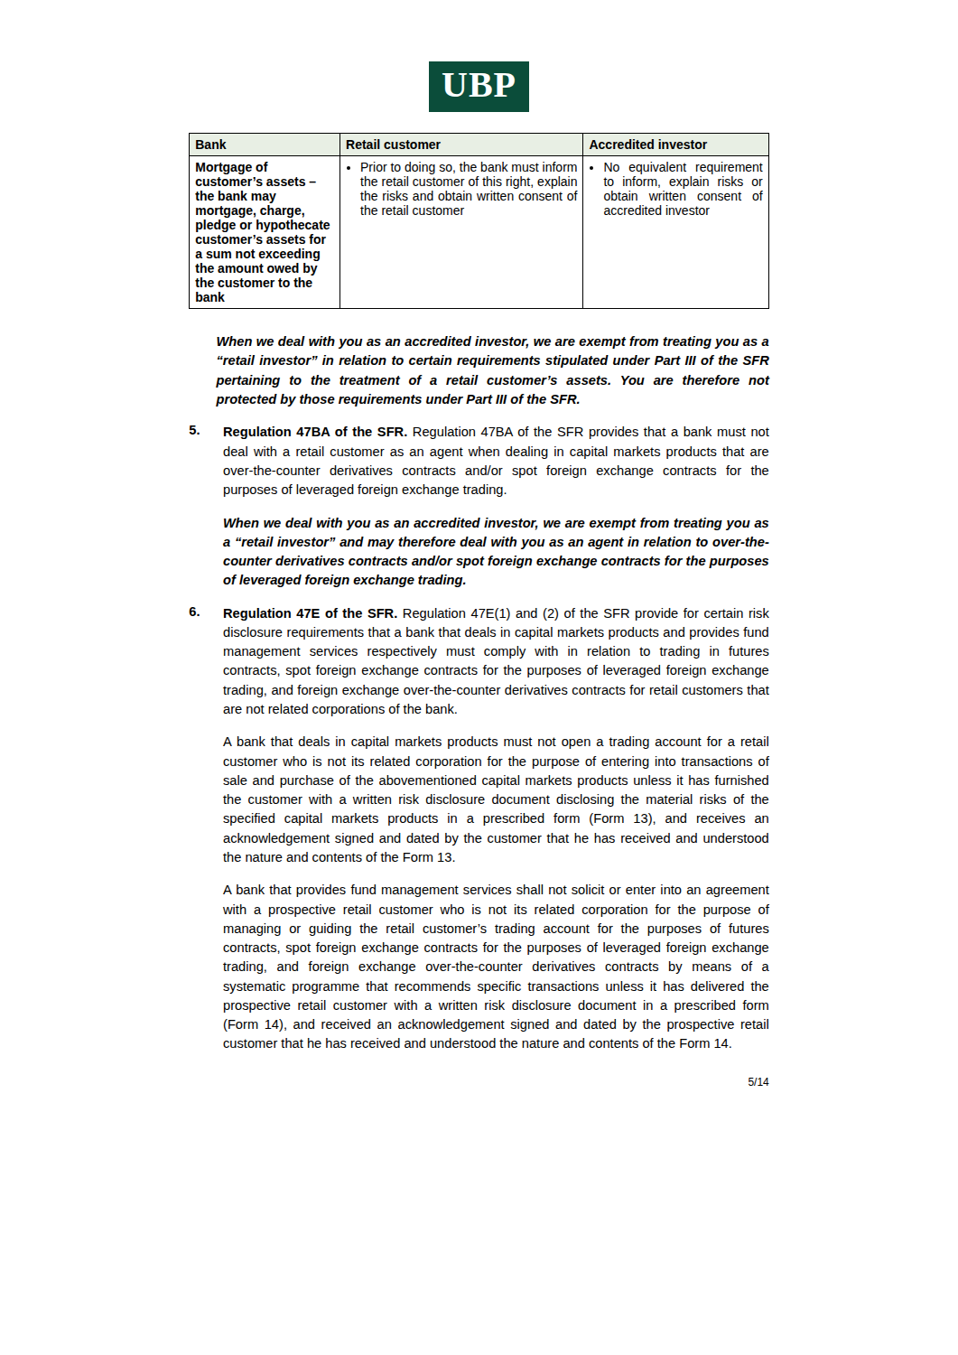UBP
| Bank | Retail customer | Accredited investor |
| --- | --- | --- |
| Mortgage of customer’s assets – the bank may mortgage, charge, pledge or hypothecate customer’s assets for a sum not exceeding the amount owed by the customer to the bank | Prior to doing so, the bank must inform the retail customer of this right, explain the risks and obtain written consent of the retail customer | No equivalent requirement to inform, explain risks or obtain written consent of accredited investor |
When we deal with you as an accredited investor, we are exempt from treating you as a “retail investor” in relation to certain requirements stipulated under Part III of the SFR pertaining to the treatment of a retail customer’s assets. You are therefore not protected by those requirements under Part III of the SFR.
5.
Regulation 47BA of the SFR. Regulation 47BA of the SFR provides that a bank must not deal with a retail customer as an agent when dealing in capital markets products that are over-the-counter derivatives contracts and/or spot foreign exchange contracts for the purposes of leveraged foreign exchange trading.
When we deal with you as an accredited investor, we are exempt from treating you as a “retail investor” and may therefore deal with you as an agent in relation to over-the-counter derivatives contracts and/or spot foreign exchange contracts for the purposes of leveraged foreign exchange trading.
6.
Regulation 47E of the SFR. Regulation 47E(1) and (2) of the SFR provide for certain risk disclosure requirements that a bank that deals in capital markets products and provides fund management services respectively must comply with in relation to trading in futures contracts, spot foreign exchange contracts for the purposes of leveraged foreign exchange trading, and foreign exchange over-the-counter derivatives contracts for retail customers that are not related corporations of the bank.
A bank that deals in capital markets products must not open a trading account for a retail customer who is not its related corporation for the purpose of entering into transactions of sale and purchase of the abovementioned capital markets products unless it has furnished the customer with a written risk disclosure document disclosing the material risks of the specified capital markets products in a prescribed form (Form 13), and receives an acknowledgement signed and dated by the customer that he has received and understood the nature and contents of the Form 13.
A bank that provides fund management services shall not solicit or enter into an agreement with a prospective retail customer who is not its related corporation for the purpose of managing or guiding the retail customer’s trading account for the purposes of futures contracts, spot foreign exchange contracts for the purposes of leveraged foreign exchange trading, and foreign exchange over-the-counter derivatives contracts by means of a systematic programme that recommends specific transactions unless it has delivered the prospective retail customer with a written risk disclosure document in a prescribed form (Form 14), and received an acknowledgement signed and dated by the prospective retail customer that he has received and understood the nature and contents of the Form 14.
5/14